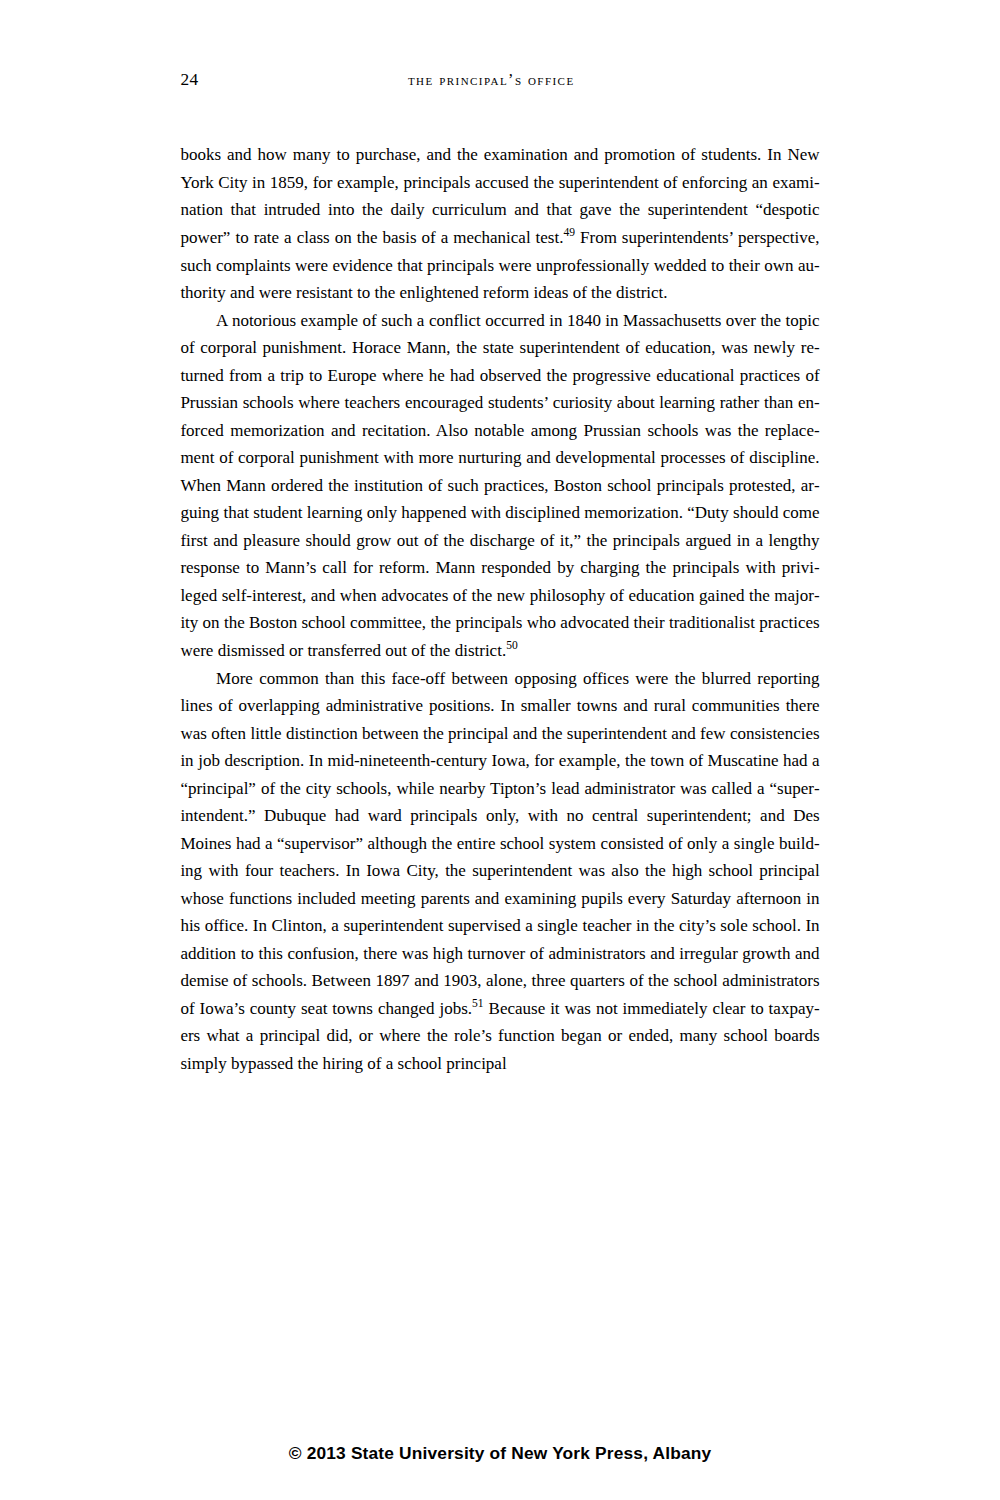24
The Principal’s Office
books and how many to purchase, and the examination and promotion of students. In New York City in 1859, for example, principals accused the superintendent of enforcing an examination that intruded into the daily curriculum and that gave the superintendent “despotic power” to rate a class on the basis of a mechanical test.49 From superintendents’ perspective, such complaints were evidence that principals were unprofessionally wedded to their own authority and were resistant to the enlightened reform ideas of the district.
A notorious example of such a conflict occurred in 1840 in Massachusetts over the topic of corporal punishment. Horace Mann, the state superintendent of education, was newly returned from a trip to Europe where he had observed the progressive educational practices of Prussian schools where teachers encouraged students’ curiosity about learning rather than enforced memorization and recitation. Also notable among Prussian schools was the replacement of corporal punishment with more nurturing and developmental processes of discipline. When Mann ordered the institution of such practices, Boston school principals protested, arguing that student learning only happened with disciplined memorization. “Duty should come first and pleasure should grow out of the discharge of it,” the principals argued in a lengthy response to Mann’s call for reform. Mann responded by charging the principals with privileged self-interest, and when advocates of the new philosophy of education gained the majority on the Boston school committee, the principals who advocated their traditionalist practices were dismissed or transferred out of the district.50
More common than this face-off between opposing offices were the blurred reporting lines of overlapping administrative positions. In smaller towns and rural communities there was often little distinction between the principal and the superintendent and few consistencies in job description. In mid-nineteenth-century Iowa, for example, the town of Muscatine had a “principal” of the city schools, while nearby Tipton’s lead administrator was called a “superintendent.” Dubuque had ward principals only, with no central superintendent; and Des Moines had a “supervisor” although the entire school system consisted of only a single building with four teachers. In Iowa City, the superintendent was also the high school principal whose functions included meeting parents and examining pupils every Saturday afternoon in his office. In Clinton, a superintendent supervised a single teacher in the city’s sole school. In addition to this confusion, there was high turnover of administrators and irregular growth and demise of schools. Between 1897 and 1903, alone, three quarters of the school administrators of Iowa’s county seat towns changed jobs.51 Because it was not immediately clear to taxpayers what a principal did, or where the role’s function began or ended, many school boards simply bypassed the hiring of a school principal
© 2013 State University of New York Press, Albany